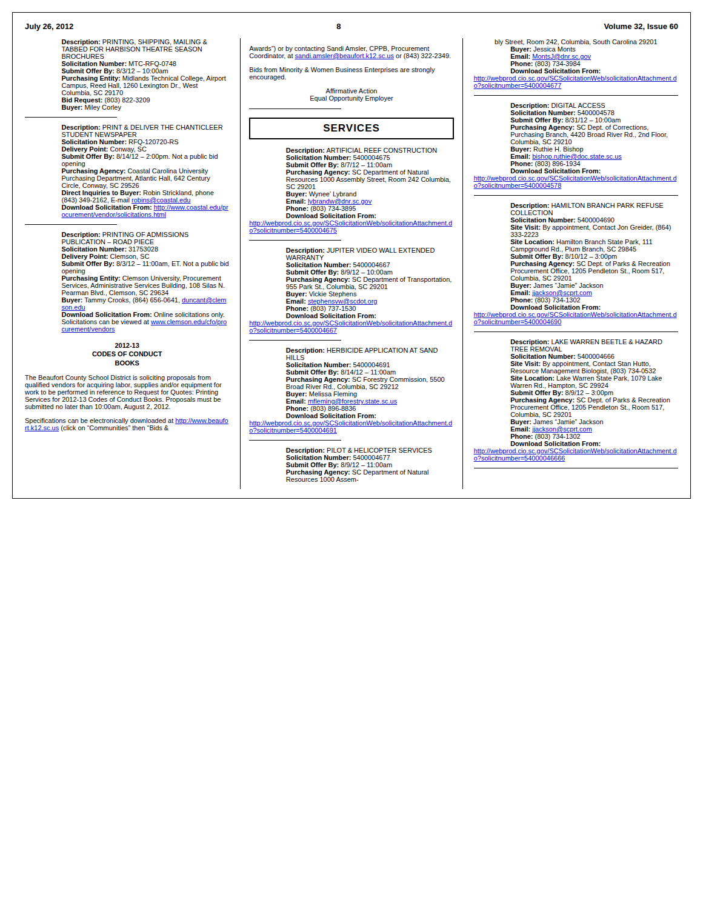July 26, 2012
8
Volume 32, Issue 60
Description: PRINTING, SHIPPING, MAILING & TABBED FOR HARBISON THEATRE SEASON BROCHURES
Solicitation Number: MTC-RFQ-0748
Submit Offer By: 8/3/12 – 10:00am
Purchasing Entity: Midlands Technical College, Airport Campus, Reed Hall, 1260 Lexington Dr., West Columbia, SC 29170
Bid Request: (803) 822-3209
Buyer: Miley Corley
Description: PRINT & DELIVER THE CHANTICLEER STUDENT NEWSPAPER
Solicitation Number: RFQ-120720-RS
Delivery Point: Conway, SC
Submit Offer By: 8/14/12 – 2:00pm. Not a public bid opening
Purchasing Agency: Coastal Carolina University Purchasing Department, Atlantic Hall, 642 Century Circle, Conway, SC 29526
Direct Inquiries to Buyer: Robin Strickland, phone (843) 349-2162, E-mail robins@coastal.edu
Download Solicitation From: http://www.coastal.edu/procurement/vendor/solicitations.html
Description: PRINTING OF ADMISSIONS PUBLICATION – ROAD PIECE
Solicitation Number: 31753028
Delivery Point: Clemson, SC
Submit Offer By: 8/3/12 – 11:00am, ET. Not a public bid opening
Purchasing Entity: Clemson University, Procurement Services, Administrative Services Building, 108 Silas N. Pearman Blvd., Clemson, SC 29634
Buyer: Tammy Crooks, (864) 656-0641, duncant@clemson.edu
Download Solicitation From: Online solicitations only. Solicitations can be viewed at www.clemson.edu/cfo/procurement/vendors
2012-13
CODES OF CONDUCT
BOOKS
The Beaufort County School District is soliciting proposals from qualified vendors for acquiring labor, supplies and/or equipment for work to be performed in reference to Request for Quotes: Printing Services for 2012-13 Codes of Conduct Books. Proposals must be submitted no later than 10:00am, August 2, 2012.
Specifications can be electronically downloaded at http://www.beaufort.k12.sc.us (click on “Communities” then “Bids &
Awards”) or by contacting Sandi Amsler, CPPB, Procurement Coordinator, at sandi.amsler@beaufort.k12.sc.us or (843) 322-2349.
Bids from Minority & Women Business Enterprises are strongly encouraged.
Affirmative Action
Equal Opportunity Employer
SERVICES
Description: ARTIFICIAL REEF CONSTRUCTION
Solicitation Number: 5400004675
Submit Offer By: 8/7/12 – 11:00am
Purchasing Agency: SC Department of Natural Resources 1000 Assembly Street, Room 242 Columbia, SC 29201
Buyer: Wynee’ Lybrand
Email: lybrandw@dnr.sc.gov
Phone: (803) 734-3895
Download Solicitation From:
http://webprod.cio.sc.gov/SCSolicitationWeb/solicitationAttachment.do?solicitnumber=5400004675
Description: JUPITER VIDEO WALL EXTENDED WARRANTY
Solicitation Number: 5400004667
Submit Offer By: 8/9/12 – 10:00am
Purchasing Agency: SC Department of Transportation, 955 Park St., Columbia, SC 29201
Buyer: Vickie Stephens
Email: stephensvw@scdot.org
Phone: (803) 737-1530
Download Solicitation From:
http://webprod.cio.sc.gov/SCSolicitationWeb/solicitationAttachment.do?solicitnumber=5400004667
Description: HERBICIDE APPLICATION AT SAND HILLS
Solicitation Number: 5400004691
Submit Offer By: 8/14/12 – 11:00am
Purchasing Agency: SC Forestry Commission, 5500 Broad River Rd., Columbia, SC 29212
Buyer: Melissa Fleming
Email: mfleming@forestry.state.sc.us
Phone: (803) 896-8836
Download Solicitation From:
http://webprod.cio.sc.gov/SCSolicitationWeb/solicitationAttachment.do?solicitnumber=5400004691
Description: PILOT & HELICOPTER SERVICES
Solicitation Number: 5400004677
Submit Offer By: 8/9/12 – 11:00am
Purchasing Agency: SC Department of Natural Resources 1000 Assem-
bly Street, Room 242, Columbia, South Carolina 29201
Buyer: Jessica Monts
Email: MontsJ@dnr.sc.gov
Phone: (803) 734-3984
Download Solicitation From:
http://webprod.cio.sc.gov/SCSolicitationWeb/solicitationAttachment.do?solicitnumber=5400004677
Description: DIGITAL ACCESS
Solicitation Number: 5400004578
Submit Offer By: 8/31/12 – 10:00am
Purchasing Agency: SC Dept. of Corrections, Purchasing Branch, 4420 Broad River Rd., 2nd Floor, Columbia, SC 29210
Buyer: Ruthie H. Bishop
Email: bishop.ruthie@doc.state.sc.us
Phone: (803) 896-1934
Download Solicitation From:
http://webprod.cio.sc.gov/SCSolicitationWeb/solicitationAttachment.do?solicitnumber=5400004578
Description: HAMILTON BRANCH PARK REFUSE COLLECTION
Solicitation Number: 5400004690
Site Visit: By appointment, Contact Jon Greider, (864) 333-2223
Site Location: Hamilton Branch State Park, 111 Campground Rd., Plum Branch, SC 29845
Submit Offer By: 8/10/12 – 3:00pm
Purchasing Agency: SC Dept. of Parks & Recreation Procurement Office, 1205 Pendleton St., Room 517, Columbia, SC 29201
Buyer: James “Jamie” Jackson
Email: jjackson@scprt.com
Phone: (803) 734-1302
Download Solicitation From:
http://webprod.cio.sc.gov/SCSolicitationWeb/solicitationAttachment.do?solicitnumber=5400004690
Description: LAKE WARREN BEETLE & HAZARD TREE REMOVAL
Solicitation Number: 5400004666
Site Visit: By appointment, Contact Stan Hutto, Resource Management Biologist, (803) 734-0532
Site Location: Lake Warren State Park, 1079 Lake Warren Rd., Hampton, SC 29924
Submit Offer By: 8/9/12 – 3:00pm
Purchasing Agency: SC Dept. of Parks & Recreation Procurement Office, 1205 Pendleton St., Room 517, Columbia, SC 29201
Buyer: James “Jamie” Jackson
Email: jjackson@scprt.com
Phone: (803) 734-1302
Download Solicitation From:
http://webprod.cio.sc.gov/SCSolicitationWeb/solicitationAttachment.do?solicitnumber=54000046666